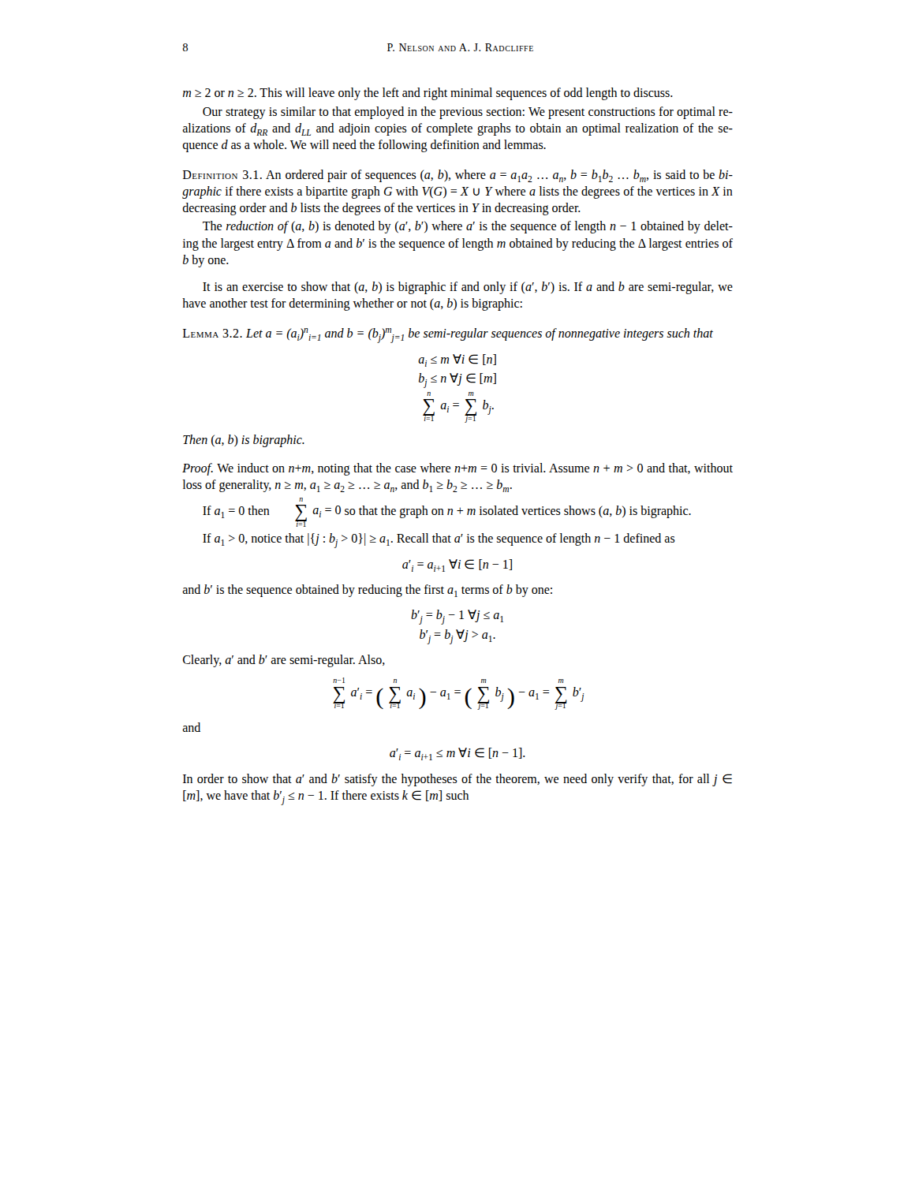8 P. Nelson and A. J. Radcliffe
m ≥ 2 or n ≥ 2. This will leave only the left and right minimal sequences of odd length to discuss.
Our strategy is similar to that employed in the previous section: We present constructions for optimal realizations of dRR and dLL and adjoin copies of complete graphs to obtain an optimal realization of the sequence d as a whole. We will need the following definition and lemmas.
Definition 3.1. An ordered pair of sequences (a, b), where a = a1a2 … an, b = b1b2 … bm, is said to be bigraphic if there exists a bipartite graph G with V(G) = X ∪ Y where a lists the degrees of the vertices in X in decreasing order and b lists the degrees of the vertices in Y in decreasing order.
The reduction of (a, b) is denoted by (a′, b′) where a′ is the sequence of length n − 1 obtained by deleting the largest entry Δ from a and b′ is the sequence of length m obtained by reducing the Δ largest entries of b by one.
It is an exercise to show that (a, b) is bigraphic if and only if (a′, b′) is. If a and b are semi-regular, we have another test for determining whether or not (a, b) is bigraphic:
Lemma 3.2. Let a = (ai)ni=1 and b = (bj)mj=1 be semi-regular sequences of nonnegative integers such that
ai ≤ m ∀i ∈ [n]
bj ≤ n ∀j ∈ [m]
n∑i=1 ai = m∑j=1 bj.
Then (a, b) is bigraphic.
Proof. We induct on n+m, noting that the case where n+m = 0 is trivial. Assume n + m > 0 and that, without loss of generality, n ≥ m, a1 ≥ a2 ≥ … ≥ an, and b1 ≥ b2 ≥ … ≥ bm.
If a1 = 0 then n∑i=1 ai = 0 so that the graph on n + m isolated vertices shows (a, b) is bigraphic.
If a1 > 0, notice that |{j : bj > 0}| ≥ a1. Recall that a′ is the sequence of length n − 1 defined as
a′i = ai+1 ∀i ∈ [n − 1]
and b′ is the sequence obtained by reducing the first a1 terms of b by one:
b′j = bj − 1 ∀j ≤ a1
b′j = bj ∀j > a1.
Clearly, a′ and b′ are semi-regular. Also,
n−1∑i=1 a′i = ( n∑i=1 ai ) − a1 = ( m∑j=1 bj ) − a1 = m∑j=1 b′j
and
a′i = ai+1 ≤ m ∀i ∈ [n − 1].
In order to show that a′ and b′ satisfy the hypotheses of the theorem, we need only verify that, for all j ∈ [m], we have that b′j ≤ n − 1. If there exists k ∈ [m] such